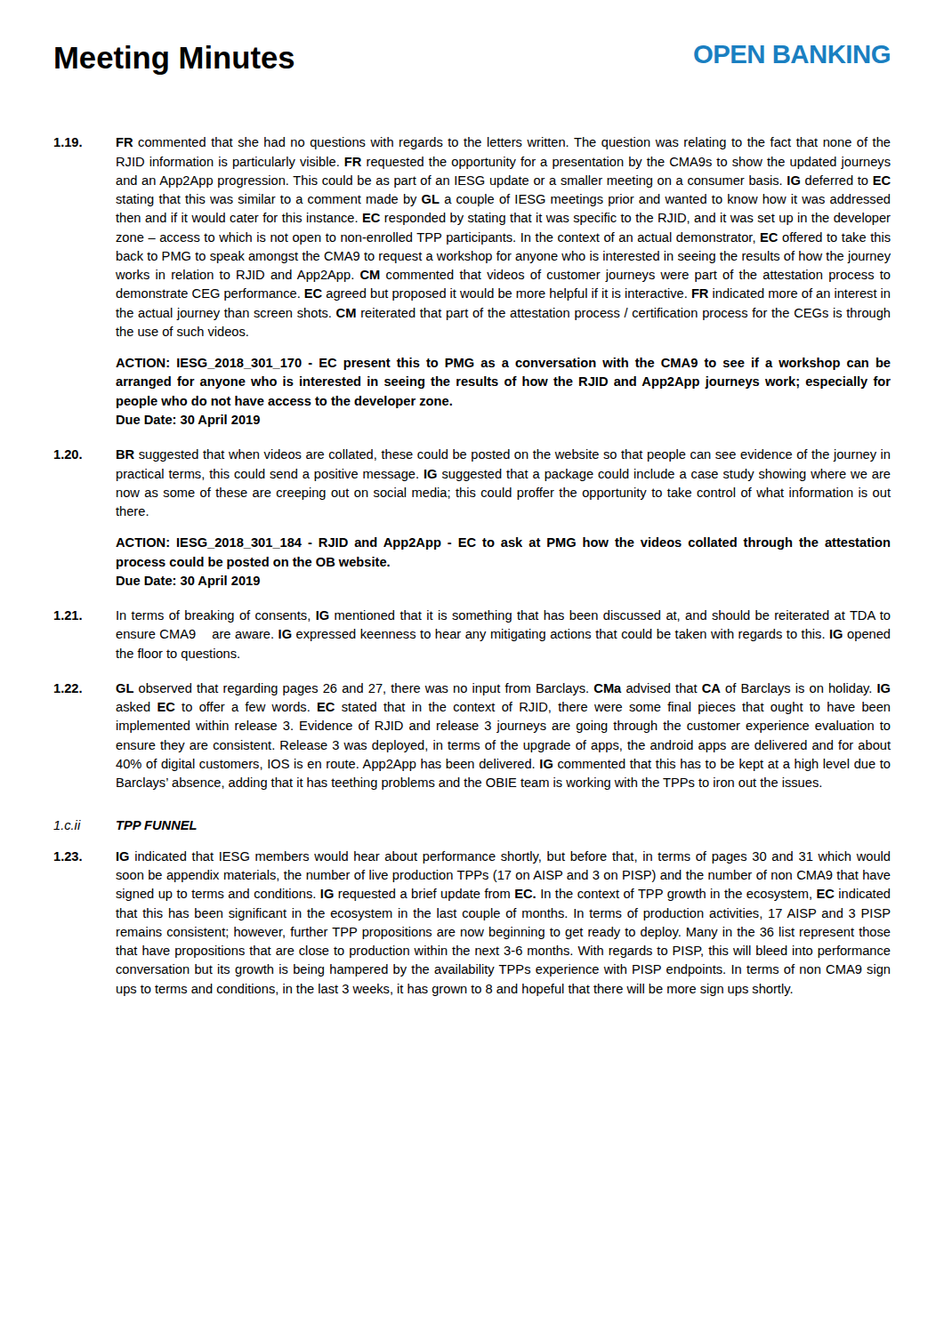Meeting Minutes
OPEN BANKING
1.19.
FR commented that she had no questions with regards to the letters written. The question was relating to the fact that none of the RJID information is particularly visible. FR requested the opportunity for a presentation by the CMA9s to show the updated journeys and an App2App progression. This could be as part of an IESG update or a smaller meeting on a consumer basis. IG deferred to EC stating that this was similar to a comment made by GL a couple of IESG meetings prior and wanted to know how it was addressed then and if it would cater for this instance. EC responded by stating that it was specific to the RJID, and it was set up in the developer zone – access to which is not open to non-enrolled TPP participants. In the context of an actual demonstrator, EC offered to take this back to PMG to speak amongst the CMA9 to request a workshop for anyone who is interested in seeing the results of how the journey works in relation to RJID and App2App. CM commented that videos of customer journeys were part of the attestation process to demonstrate CEG performance. EC agreed but proposed it would be more helpful if it is interactive. FR indicated more of an interest in the actual journey than screen shots. CM reiterated that part of the attestation process / certification process for the CEGs is through the use of such videos.
ACTION: IESG_2018_301_170 - EC present this to PMG as a conversation with the CMA9 to see if a workshop can be arranged for anyone who is interested in seeing the results of how the RJID and App2App journeys work; especially for people who do not have access to the developer zone.
Due Date: 30 April 2019
1.20.
BR suggested that when videos are collated, these could be posted on the website so that people can see evidence of the journey in practical terms, this could send a positive message. IG suggested that a package could include a case study showing where we are now as some of these are creeping out on social media; this could proffer the opportunity to take control of what information is out there.
ACTION: IESG_2018_301_184 - RJID and App2App - EC to ask at PMG how the videos collated through the attestation process could be posted on the OB website.
Due Date: 30 April 2019
1.21.
In terms of breaking of consents, IG mentioned that it is something that has been discussed at, and should be reiterated at TDA to ensure CMA9 are aware. IG expressed keenness to hear any mitigating actions that could be taken with regards to this. IG opened the floor to questions.
1.22.
GL observed that regarding pages 26 and 27, there was no input from Barclays. CMa advised that CA of Barclays is on holiday. IG asked EC to offer a few words. EC stated that in the context of RJID, there were some final pieces that ought to have been implemented within release 3. Evidence of RJID and release 3 journeys are going through the customer experience evaluation to ensure they are consistent. Release 3 was deployed, in terms of the upgrade of apps, the android apps are delivered and for about 40% of digital customers, IOS is en route. App2App has been delivered. IG commented that this has to be kept at a high level due to Barclays’ absence, adding that it has teething problems and the OBIE team is working with the TPPs to iron out the issues.
1.c.ii
TPP FUNNEL
1.23.
IG indicated that IESG members would hear about performance shortly, but before that, in terms of pages 30 and 31 which would soon be appendix materials, the number of live production TPPs (17 on AISP and 3 on PISP) and the number of non CMA9 that have signed up to terms and conditions. IG requested a brief update from EC. In the context of TPP growth in the ecosystem, EC indicated that this has been significant in the ecosystem in the last couple of months. In terms of production activities, 17 AISP and 3 PISP remains consistent; however, further TPP propositions are now beginning to get ready to deploy. Many in the 36 list represent those that have propositions that are close to production within the next 3-6 months. With regards to PISP, this will bleed into performance conversation but its growth is being hampered by the availability TPPs experience with PISP endpoints. In terms of non CMA9 sign ups to terms and conditions, in the last 3 weeks, it has grown to 8 and hopeful that there will be more sign ups shortly.